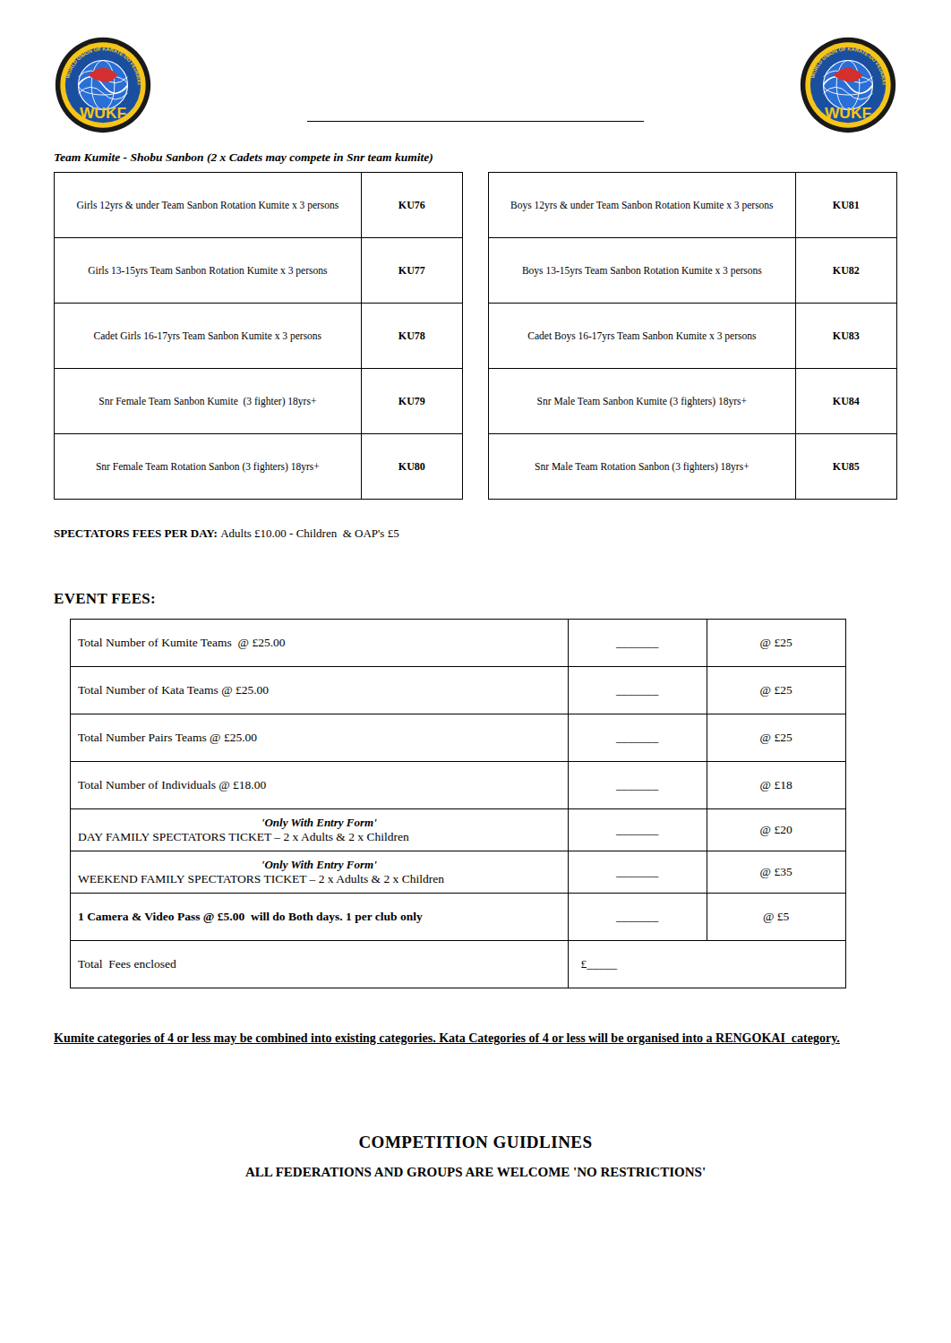WUKF WORLD UNION OF KARATE-DO FEDERATIONS
WUKF WORLD UNION OF KARATE-DO FEDERATIONS
Team Kumite - Shobu Sanbon (2 x Cadets may compete in Snr team kumite)
| Girls 12yrs & under Team Sanbon Rotation Kumite x 3 persons | KU76 |
| Girls 13-15yrs Team Sanbon Rotation Kumite x 3 persons | KU77 |
| Cadet Girls 16-17yrs Team Sanbon Kumite x 3 persons | KU78 |
| Snr Female Team Sanbon Kumite (3 fighter) 18yrs+ | KU79 |
| Snr Female Team Rotation Sanbon (3 fighters) 18yrs+ | KU80 |
| Boys 12yrs & under Team Sanbon Rotation Kumite x 3 persons | KU81 |
| Boys 13-15yrs Team Sanbon Rotation Kumite x 3 persons | KU82 |
| Cadet Boys 16-17yrs Team Sanbon Kumite x 3 persons | KU83 |
| Snr Male Team Sanbon Kumite (3 fighters) 18yrs+ | KU84 |
| Snr Male Team Rotation Sanbon (3 fighters) 18yrs+ | KU85 |
SPECTATORS FEES PER DAY: Adults £10.00 - Children & OAP's £5
EVENT FEES:
| Total Number of Kumite Teams @ £25.00 | _______ | @ £25 |
| Total Number of Kata Teams @ £25.00 | _______ | @ £25 |
| Total Number Pairs Teams @ £25.00 | _______ | @ £25 |
| Total Number of Individuals @ £18.00 | _______ | @ £18 |
| 'Only With Entry Form' DAY FAMILY SPECTATORS TICKET – 2 x Adults & 2 x Children | _______ | @ £20 |
| 'Only With Entry Form' WEEKEND FAMILY SPECTATORS TICKET – 2 x Adults & 2 x Children | _______ | @ £35 |
| 1 Camera & Video Pass @ £5.00 will do Both days. 1 per club only | _______ | @ £5 |
| Total Fees enclosed | £_____ |
Kumite categories of 4 or less may be combined into existing categories. Kata Categories of 4 or less will be organised into a RENGOKAI category.
COMPETITION GUIDLINES
ALL FEDERATIONS AND GROUPS ARE WELCOME 'NO RESTRICTIONS'